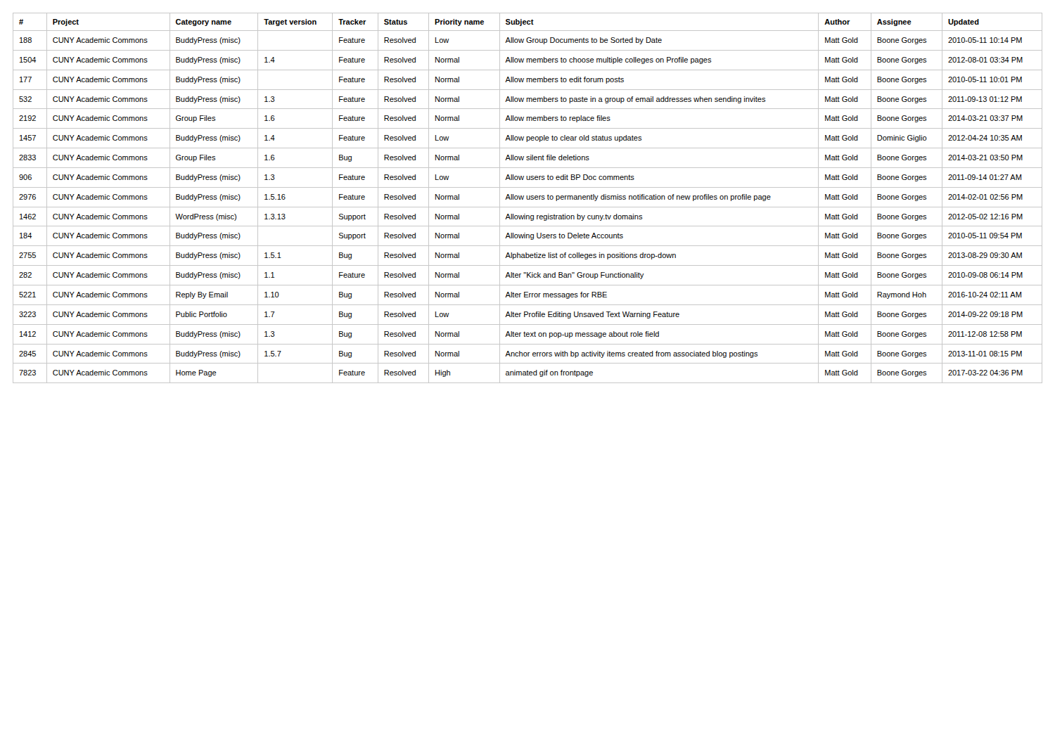| # | Project | Category name | Target version | Tracker | Status | Priority name | Subject | Author | Assignee | Updated |
| --- | --- | --- | --- | --- | --- | --- | --- | --- | --- | --- |
| 188 | CUNY Academic Commons | BuddyPress (misc) | | Feature | Resolved | Low | Allow Group Documents to be Sorted by Date | Matt Gold | Boone Gorges | 2010-05-11 10:14 PM |
| 1504 | CUNY Academic Commons | BuddyPress (misc) | 1.4 | Feature | Resolved | Normal | Allow members to choose multiple colleges on Profile pages | Matt Gold | Boone Gorges | 2012-08-01 03:34 PM |
| 177 | CUNY Academic Commons | BuddyPress (misc) | | Feature | Resolved | Normal | Allow members to edit forum posts | Matt Gold | Boone Gorges | 2010-05-11 10:01 PM |
| 532 | CUNY Academic Commons | BuddyPress (misc) | 1.3 | Feature | Resolved | Normal | Allow members to paste in a group of email addresses when sending invites | Matt Gold | Boone Gorges | 2011-09-13 01:12 PM |
| 2192 | CUNY Academic Commons | Group Files | 1.6 | Feature | Resolved | Normal | Allow members to replace files | Matt Gold | Boone Gorges | 2014-03-21 03:37 PM |
| 1457 | CUNY Academic Commons | BuddyPress (misc) | 1.4 | Feature | Resolved | Low | Allow people to clear old status updates | Matt Gold | Dominic Giglio | 2012-04-24 10:35 AM |
| 2833 | CUNY Academic Commons | Group Files | 1.6 | Bug | Resolved | Normal | Allow silent file deletions | Matt Gold | Boone Gorges | 2014-03-21 03:50 PM |
| 906 | CUNY Academic Commons | BuddyPress (misc) | 1.3 | Feature | Resolved | Low | Allow users to edit BP Doc comments | Matt Gold | Boone Gorges | 2011-09-14 01:27 AM |
| 2976 | CUNY Academic Commons | BuddyPress (misc) | 1.5.16 | Feature | Resolved | Normal | Allow users to permanently dismiss notification of new profiles on profile page | Matt Gold | Boone Gorges | 2014-02-01 02:56 PM |
| 1462 | CUNY Academic Commons | WordPress (misc) | 1.3.13 | Support | Resolved | Normal | Allowing registration by cuny.tv domains | Matt Gold | Boone Gorges | 2012-05-02 12:16 PM |
| 184 | CUNY Academic Commons | BuddyPress (misc) | | Support | Resolved | Normal | Allowing Users to Delete Accounts | Matt Gold | Boone Gorges | 2010-05-11 09:54 PM |
| 2755 | CUNY Academic Commons | BuddyPress (misc) | 1.5.1 | Bug | Resolved | Normal | Alphabetize list of colleges in positions drop-down | Matt Gold | Boone Gorges | 2013-08-29 09:30 AM |
| 282 | CUNY Academic Commons | BuddyPress (misc) | 1.1 | Feature | Resolved | Normal | Alter "Kick and Ban" Group Functionality | Matt Gold | Boone Gorges | 2010-09-08 06:14 PM |
| 5221 | CUNY Academic Commons | Reply By Email | 1.10 | Bug | Resolved | Normal | Alter Error messages for RBE | Matt Gold | Raymond Hoh | 2016-10-24 02:11 AM |
| 3223 | CUNY Academic Commons | Public Portfolio | 1.7 | Bug | Resolved | Low | Alter Profile Editing Unsaved Text Warning Feature | Matt Gold | Boone Gorges | 2014-09-22 09:18 PM |
| 1412 | CUNY Academic Commons | BuddyPress (misc) | 1.3 | Bug | Resolved | Normal | Alter text on pop-up message about role field | Matt Gold | Boone Gorges | 2011-12-08 12:58 PM |
| 2845 | CUNY Academic Commons | BuddyPress (misc) | 1.5.7 | Bug | Resolved | Normal | Anchor errors with bp activity items created from associated blog postings | Matt Gold | Boone Gorges | 2013-11-01 08:15 PM |
| 7823 | CUNY Academic Commons | Home Page | | Feature | Resolved | High | animated gif on frontpage | Matt Gold | Boone Gorges | 2017-03-22 04:36 PM |